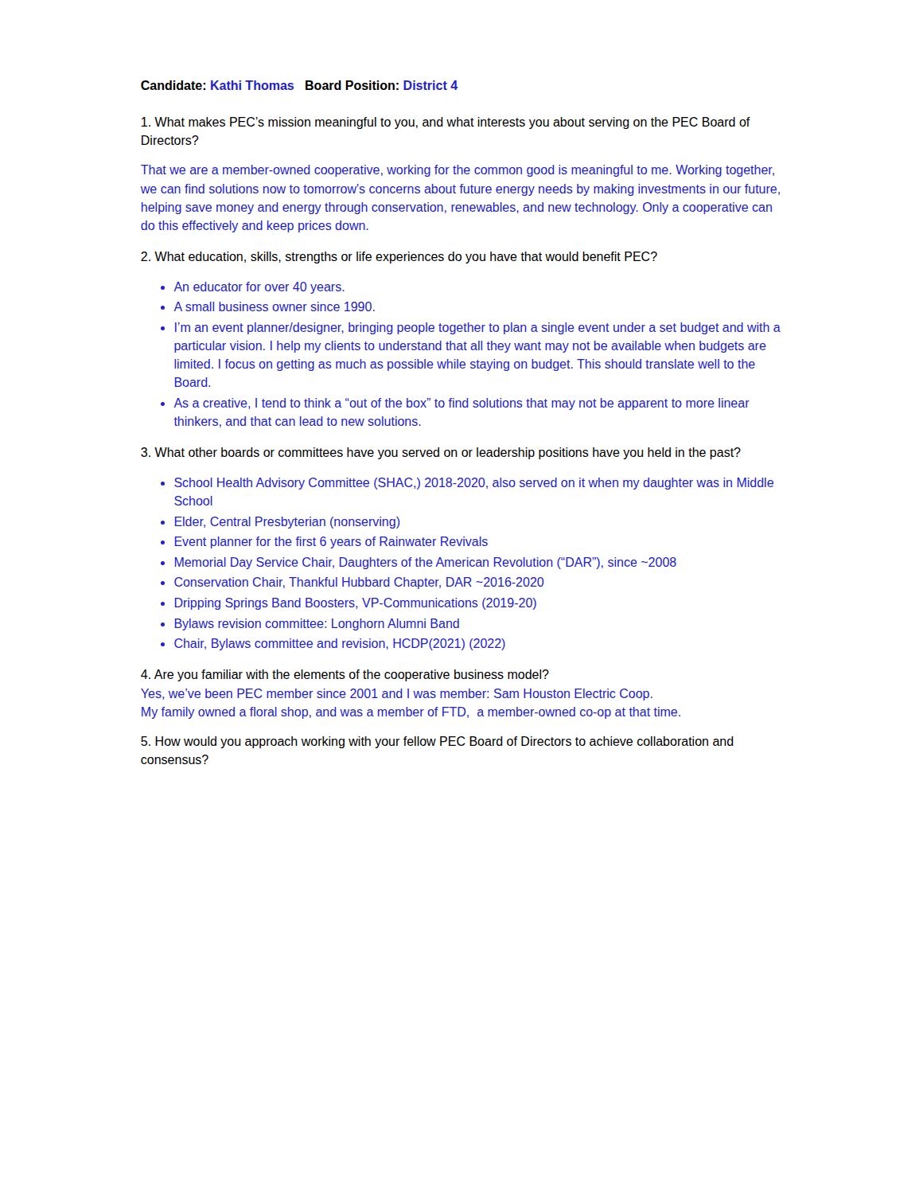Candidate: Kathi Thomas Board Position: District 4
1. What makes PEC’s mission meaningful to you, and what interests you about serving on the PEC Board of Directors?
That we are a member-owned cooperative, working for the common good is meaningful to me. Working together, we can find solutions now to tomorrow's concerns about future energy needs by making investments in our future, helping save money and energy through conservation, renewables, and new technology. Only a cooperative can do this effectively and keep prices down.
2. What education, skills, strengths or life experiences do you have that would benefit PEC?
An educator for over 40 years.
A small business owner since 1990.
I’m an event planner/designer, bringing people together to plan a single event under a set budget and with a particular vision. I help my clients to understand that all they want may not be available when budgets are limited. I focus on getting as much as possible while staying on budget. This should translate well to the Board.
As a creative, I tend to think a “out of the box” to find solutions that may not be apparent to more linear thinkers, and that can lead to new solutions.
3. What other boards or committees have you served on or leadership positions have you held in the past?
School Health Advisory Committee (SHAC,) 2018-2020, also served on it when my daughter was in Middle School
Elder, Central Presbyterian (nonserving)
Event planner for the first 6 years of Rainwater Revivals
Memorial Day Service Chair, Daughters of the American Revolution (“DAR”), since ~2008
Conservation Chair, Thankful Hubbard Chapter, DAR ~2016-2020
Dripping Springs Band Boosters, VP-Communications (2019-20)
Bylaws revision committee: Longhorn Alumni Band
Chair, Bylaws committee and revision, HCDP(2021) (2022)
4. Are you familiar with the elements of the cooperative business model?
Yes, we’ve been PEC member since 2001 and I was member: Sam Houston Electric Coop.
My family owned a floral shop, and was a member of FTD, a member-owned co-op at that time.
5. How would you approach working with your fellow PEC Board of Directors to achieve collaboration and consensus?